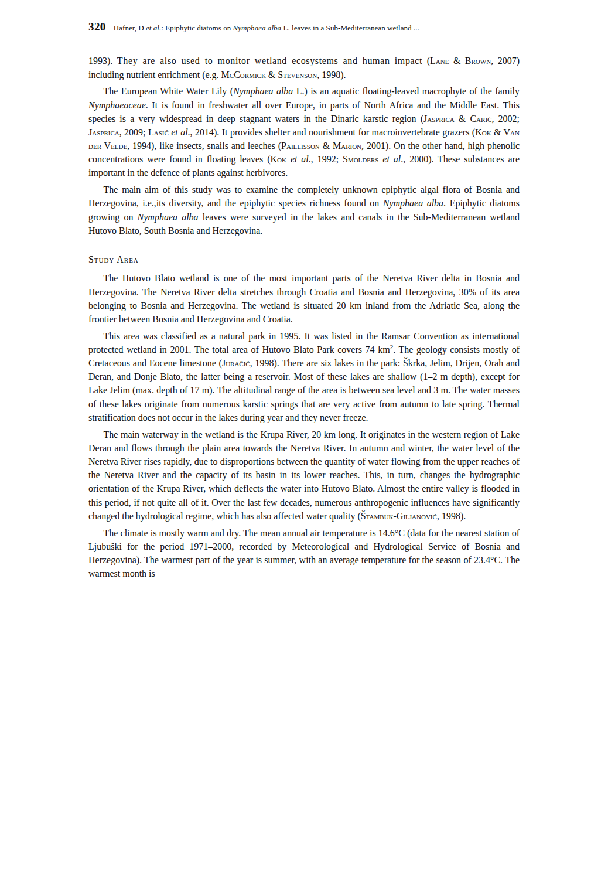320 Hafner, D et al.: Epiphytic diatoms on Nymphaea alba L. leaves in a Sub-Mediterranean wetland ...
1993). They are also used to monitor wetland ecosystems and human impact (Lane & Brown, 2007) including nutrient enrichment (e.g. McCormick & Stevenson, 1998).
The European White Water Lily (Nymphaea alba L.) is an aquatic floating-leaved macrophyte of the family Nymphaeaceae. It is found in freshwater all over Europe, in parts of North Africa and the Middle East. This species is a very widespread in deep stagnant waters in the Dinaric karstic region (Jasprica & Carić, 2002; Jasprica, 2009; Lasić et al., 2014). It provides shelter and nourishment for macroinvertebrate grazers (Kok & Van der Velde, 1994), like insects, snails and leeches (Paillisson & Marion, 2001). On the other hand, high phenolic concentrations were found in floating leaves (Kok et al., 1992; Smolders et al., 2000). These substances are important in the defence of plants against herbivores.
The main aim of this study was to examine the completely unknown epiphytic algal flora of Bosnia and Herzegovina, i.e.,its diversity, and the epiphytic species richness found on Nymphaea alba. Epiphytic diatoms growing on Nymphaea alba leaves were surveyed in the lakes and canals in the Sub-Mediterranean wetland Hutovo Blato, South Bosnia and Herzegovina.
Study Area
The Hutovo Blato wetland is one of the most important parts of the Neretva River delta in Bosnia and Herzegovina. The Neretva River delta stretches through Croatia and Bosnia and Herzegovina, 30% of its area belonging to Bosnia and Herzegovina. The wetland is situated 20 km inland from the Adriatic Sea, along the frontier between Bosnia and Herzegovina and Croatia.
This area was classified as a natural park in 1995. It was listed in the Ramsar Convention as international protected wetland in 2001. The total area of Hutovo Blato Park covers 74 km2. The geology consists mostly of Cretaceous and Eocene limestone (Juračić, 1998). There are six lakes in the park: Škrka, Jelim, Drijen, Orah and Deran, and Donje Blato, the latter being a reservoir. Most of these lakes are shallow (1–2 m depth), except for Lake Jelim (max. depth of 17 m). The altitudinal range of the area is between sea level and 3 m. The water masses of these lakes originate from numerous karstic springs that are very active from autumn to late spring. Thermal stratification does not occur in the lakes during year and they never freeze.
The main waterway in the wetland is the Krupa River, 20 km long. It originates in the western region of Lake Deran and flows through the plain area towards the Neretva River. In autumn and winter, the water level of the Neretva River rises rapidly, due to disproportions between the quantity of water flowing from the upper reaches of the Neretva River and the capacity of its basin in its lower reaches. This, in turn, changes the hydrographic orientation of the Krupa River, which deflects the water into Hutovo Blato. Almost the entire valley is flooded in this period, if not quite all of it. Over the last few decades, numerous anthropogenic influences have significantly changed the hydrological regime, which has also affected water quality (Štambuk-Giljanović, 1998).
The climate is mostly warm and dry. The mean annual air temperature is 14.6°C (data for the nearest station of Ljubuški for the period 1971–2000, recorded by Meteorological and Hydrological Service of Bosnia and Herzegovina). The warmest part of the year is summer, with an average temperature for the season of 23.4°C. The warmest month is